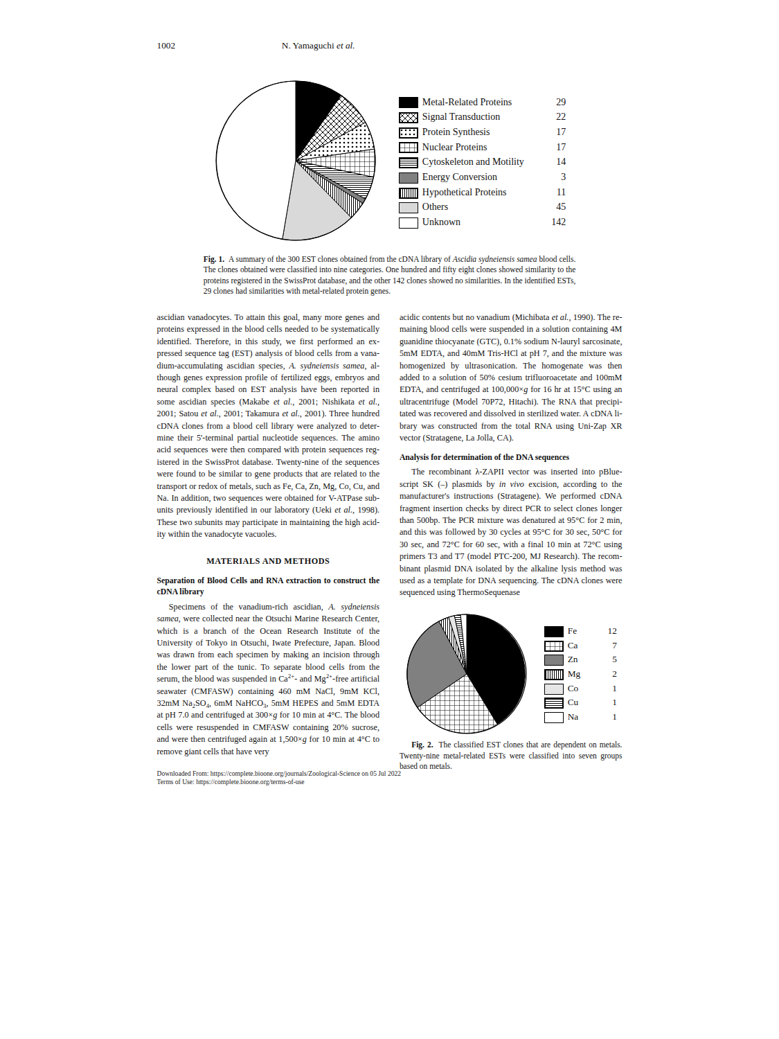1002 N. Yamaguchi et al.
Pie: center 125,125 r 115. Start at 12 o'clock, clockwise. Values: 29,22,17,17,14,3,11,45,142 of 300
| | Metal-Related Proteins | 29 |
| | Signal Transduction | 22 |
| | Protein Synthesis | 17 |
| | Nuclear Proteins | 17 |
| | Cytoskeleton and Motility | 14 |
| | Energy Conversion | 3 |
| | Hypothetical Proteins | 11 |
| | Others | 45 |
| | Unknown | 142 |
Fig. 1. A summary of the 300 EST clones obtained from the cDNA library of Ascidia sydneiensis samea blood cells. The clones obtained were classified into nine categories. One hundred and fifty eight clones showed similarity to the proteins registered in the SwissProt database, and the other 142 clones showed no similarities. In the identified ESTs, 29 clones had similarities with metal-related protein genes.
ascidian vanadocytes. To attain this goal, many more genes and proteins expressed in the blood cells needed to be systematically identified. Therefore, in this study, we first performed an expressed sequence tag (EST) analysis of blood cells from a vanadium-accumulating ascidian species, A. sydneiensis samea, although genes expression profile of fertilized eggs, embryos and neural complex based on EST analysis have been reported in some ascidian species (Makabe et al., 2001; Nishikata et al., 2001; Satou et al., 2001; Takamura et al., 2001). Three hundred cDNA clones from a blood cell library were analyzed to determine their 5'-terminal partial nucleotide sequences. The amino acid sequences were then compared with protein sequences registered in the SwissProt database. Twenty-nine of the sequences were found to be similar to gene products that are related to the transport or redox of metals, such as Fe, Ca, Zn, Mg, Co, Cu, and Na. In addition, two sequences were obtained for V-ATPase subunits previously identified in our laboratory (Ueki et al., 1998). These two subunits may participate in maintaining the high acidity within the vanadocyte vacuoles.
MATERIALS AND METHODS
Separation of Blood Cells and RNA extraction to construct the cDNA library
Specimens of the vanadium-rich ascidian, A. sydneiensis samea, were collected near the Otsuchi Marine Research Center, which is a branch of the Ocean Research Institute of the University of Tokyo in Otsuchi, Iwate Prefecture, Japan. Blood was drawn from each specimen by making an incision through the lower part of the tunic. To separate blood cells from the serum, the blood was suspended in Ca2+- and Mg2+-free artificial seawater (CMFASW) containing 460 mM NaCl, 9mM KCl, 32mM Na2SO4, 6mM NaHCO3, 5mM HEPES and 5mM EDTA at pH 7.0 and centrifuged at 300×g for 10 min at 4°C. The blood cells were resuspended in CMFASW containing 20% sucrose, and were then centrifuged again at 1,500×g for 10 min at 4°C to remove giant cells that have very
acidic contents but no vanadium (Michibata et al., 1990). The remaining blood cells were suspended in a solution containing 4M guanidine thiocyanate (GTC), 0.1% sodium N-lauryl sarcosinate, 5mM EDTA, and 40mM Tris-HCl at pH 7, and the mixture was homogenized by ultrasonication. The homogenate was then added to a solution of 50% cesium trifluoroacetate and 100mM EDTA, and centrifuged at 100,000×g for 16 hr at 15°C using an ultracentrifuge (Model 70P72, Hitachi). The RNA that precipitated was recovered and dissolved in sterilized water. A cDNA library was constructed from the total RNA using Uni-Zap XR vector (Stratagene, La Jolla, CA).
Analysis for determination of the DNA sequences
The recombinant λ-ZAPII vector was inserted into pBluescript SK (–) plasmids by in vivo excision, according to the manufacturer's instructions (Stratagene). We performed cDNA fragment insertion checks by direct PCR to select clones longer than 500bp. The PCR mixture was denatured at 95°C for 2 min, and this was followed by 30 cycles at 95°C for 30 sec, 50°C for 30 sec, and 72°C for 60 sec, with a final 10 min at 72°C using primers T3 and T7 (model PTC-200, MJ Research). The recombinant plasmid DNA isolated by the alkaline lysis method was used as a template for DNA sequencing. The cDNA clones were sequenced using ThermoSequenase
| | Fe | 12 |
| | Ca | 7 |
| | Zn | 5 |
| | Mg | 2 |
| | Co | 1 |
| | Cu | 1 |
| | Na | 1 |
Fig. 2. The classified EST clones that are dependent on metals. Twenty-nine metal-related ESTs were classified into seven groups based on metals.
Downloaded From: https://complete.bioone.org/journals/Zoological-Science on 05 Jul 2022
Terms of Use: https://complete.bioone.org/terms-of-use